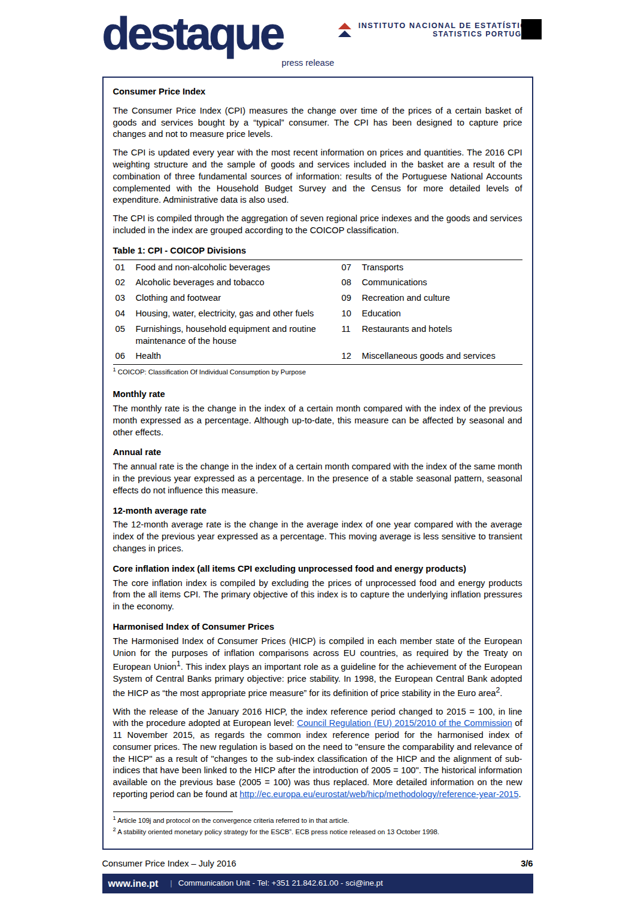destaque
press release
INSTITUTO NACIONAL DE ESTATÍSTICA
STATISTICS PORTUGAL
Consumer Price Index
The Consumer Price Index (CPI) measures the change over time of the prices of a certain basket of goods and services bought by a “typical” consumer. The CPI has been designed to capture price changes and not to measure price levels.
The CPI is updated every year with the most recent information on prices and quantities. The 2016 CPI weighting structure and the sample of goods and services included in the basket are a result of the combination of three fundamental sources of information: results of the Portuguese National Accounts complemented with the Household Budget Survey and the Census for more detailed levels of expenditure. Administrative data is also used.
The CPI is compiled through the aggregation of seven regional price indexes and the goods and services included in the index are grouped according to the COICOP classification.
Table 1: CPI - COICOP Divisions
| 01 | Food and non-alcoholic beverages | 07 | Transports |
| 02 | Alcoholic beverages and tobacco | 08 | Communications |
| 03 | Clothing and footwear | 09 | Recreation and culture |
| 04 | Housing, water, electricity, gas and other fuels | 10 | Education |
| 05 | Furnishings, household equipment and routine maintenance of the house | 11 | Restaurants and hotels |
| 06 | Health | 12 | Miscellaneous goods and services |
1 COICOP: Classification Of Individual Consumption by Purpose
Monthly rate
The monthly rate is the change in the index of a certain month compared with the index of the previous month expressed as a percentage. Although up-to-date, this measure can be affected by seasonal and other effects.
Annual rate
The annual rate is the change in the index of a certain month compared with the index of the same month in the previous year expressed as a percentage. In the presence of a stable seasonal pattern, seasonal effects do not influence this measure.
12-month average rate
The 12-month average rate is the change in the average index of one year compared with the average index of the previous year expressed as a percentage. This moving average is less sensitive to transient changes in prices.
Core inflation index (all items CPI excluding unprocessed food and energy products)
The core inflation index is compiled by excluding the prices of unprocessed food and energy products from the all items CPI. The primary objective of this index is to capture the underlying inflation pressures in the economy.
Harmonised Index of Consumer Prices
The Harmonised Index of Consumer Prices (HICP) is compiled in each member state of the European Union for the purposes of inflation comparisons across EU countries, as required by the Treaty on European Union1. This index plays an important role as a guideline for the achievement of the European System of Central Banks primary objective: price stability. In 1998, the European Central Bank adopted the HICP as “the most appropriate price measure” for its definition of price stability in the Euro area2.
With the release of the January 2016 HICP, the index reference period changed to 2015 = 100, in line with the procedure adopted at European level: Council Regulation (EU) 2015/2010 of the Commission of 11 November 2015, as regards the common index reference period for the harmonised index of consumer prices. The new regulation is based on the need to "ensure the comparability and relevance of the HICP" as a result of "changes to the sub-index classification of the HICP and the alignment of sub-indices that have been linked to the HICP after the introduction of 2005 = 100". The historical information available on the previous base (2005 = 100) was thus replaced. More detailed information on the new reporting period can be found at http://ec.europa.eu/eurostat/web/hicp/methodology/reference-year-2015.
1 Article 109j and protocol on the convergence criteria referred to in that article.
2 A stability oriented monetary policy strategy for the ESCB”. ECB press notice released on 13 October 1998.
Consumer Price Index – July 2016
3/6
www.ine.pt | Communication Unit - Tel: +351 21.842.61.00 - sci@ine.pt